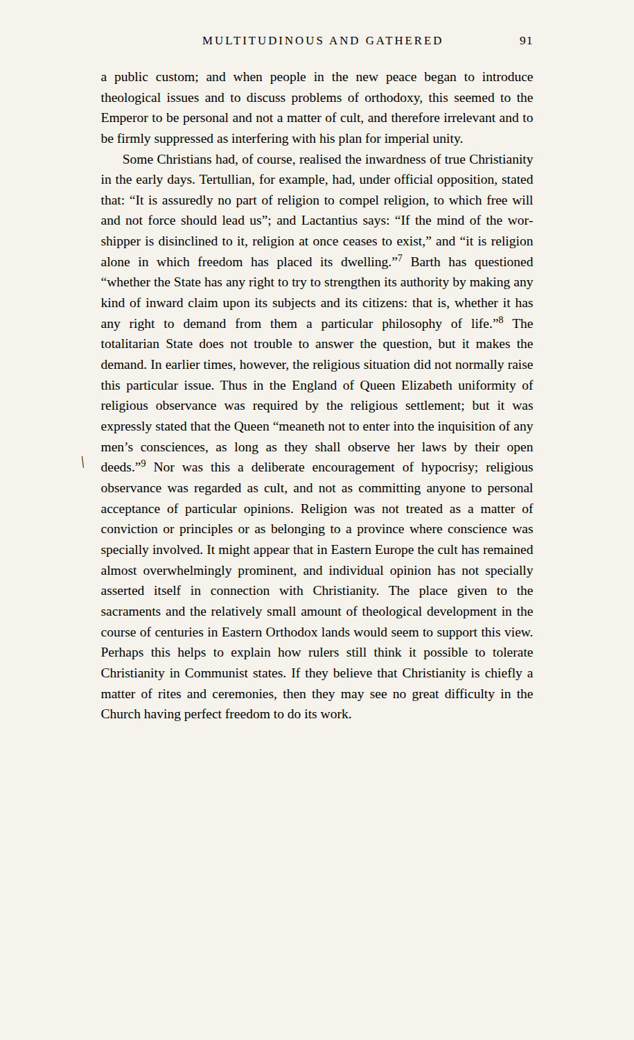Multitudinous and Gathered 91
\
a public custom; and when people in the new peace began to introduce theological issues and to discuss problems of orthodoxy, this seemed to the Emperor to be personal and not a matter of cult, and therefore irrelevant and to be firmly suppressed as interfering with his plan for imperial unity.
Some Christians had, of course, realised the inwardness of true Christianity in the early days. Tertullian, for example, had, under official opposition, stated that: “It is assuredly no part of religion to compel religion, to which free will and not force should lead us”; and Lactantius says: “If the mind of the wor­shipper is disinclined to it, religion at once ceases to exist,” and “it is religion alone in which freedom has placed its dwelling.”7 Barth has questioned “whether the State has any right to try to strengthen its authority by making any kind of inward claim upon its subjects and its citizens: that is, whether it has any right to demand from them a particular philosophy of life.”8 The totalitarian State does not trouble to answer the question, but it makes the demand. In earlier times, however, the religious situation did not normally raise this particular issue. Thus in the England of Queen Elizabeth uniformity of religious observance was required by the religious settlement; but it was expressly stated that the Queen “meaneth not to enter into the inquisition of any men’s consciences, as long as they shall observe her laws by their open deeds.”9 Nor was this a deliberate encouragement of hypocrisy; religious observance was regarded as cult, and not as committing anyone to personal acceptance of particular opinions. Religion was not treated as a matter of conviction or principles or as belonging to a province where conscience was specially involved. It might appear that in Eastern Europe the cult has remained almost overwhelmingly prominent, and individual opinion has not specially asserted itself in connection with Christianity. The place given to the sacraments and the relatively small amount of theological development in the course of centuries in Eastern Orthodox lands would seem to support this view. Perhaps this helps to explain how rulers still think it possible to tolerate Christianity in Communist states. If they believe that Christianity is chiefly a matter of rites and cere­monies, then they may see no great difficulty in the Church having perfect freedom to do its work.